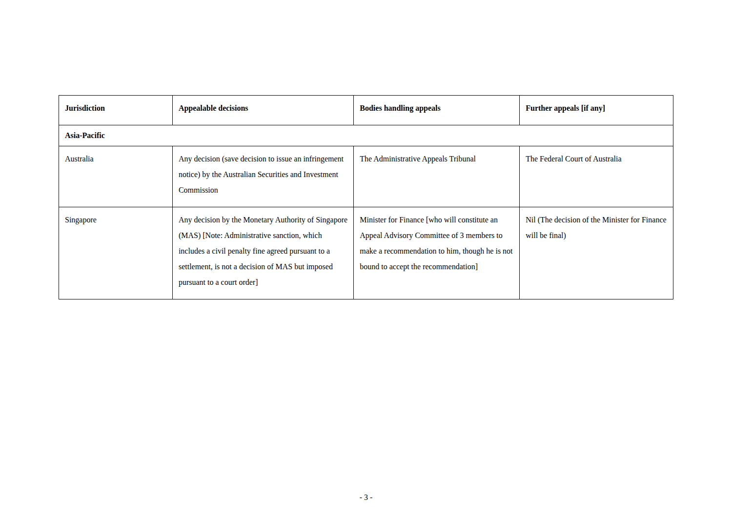| Jurisdiction | Appealable decisions | Bodies handling appeals | Further appeals [if any] |
| --- | --- | --- | --- |
| Asia-Pacific |
| Australia | Any decision (save decision to issue an infringement notice) by the Australian Securities and Investment Commission | The Administrative Appeals Tribunal | The Federal Court of Australia |
| Singapore | Any decision by the Monetary Authority of Singapore (MAS) [Note: Administrative sanction, which includes a civil penalty fine agreed pursuant to a settlement, is not a decision of MAS but imposed pursuant to a court order] | Minister for Finance [who will constitute an Appeal Advisory Committee of 3 members to make a recommendation to him, though he is not bound to accept the recommendation] | Nil (The decision of the Minister for Finance will be final) |
- 3 -